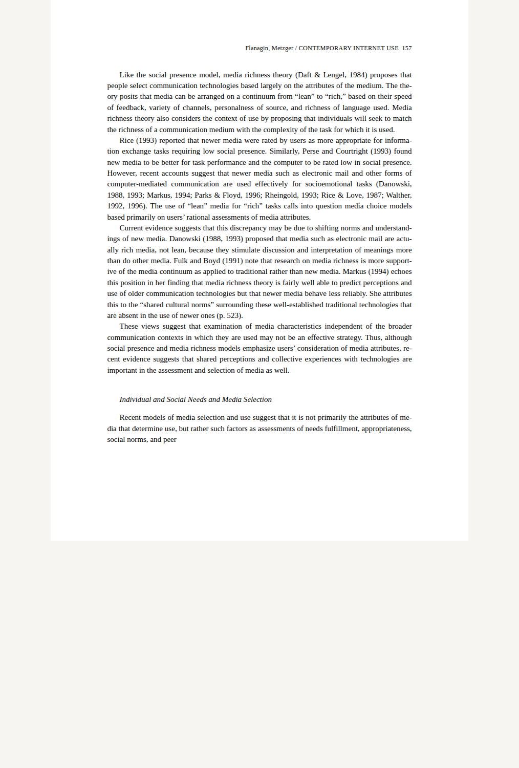Flanagin, Metzger / CONTEMPORARY INTERNET USE 157
Like the social presence model, media richness theory (Daft & Lengel, 1984) proposes that people select communication technologies based largely on the attributes of the medium. The theory posits that media can be arranged on a continuum from “lean” to “rich,” based on their speed of feedback, variety of channels, personalness of source, and richness of language used. Media richness theory also considers the context of use by proposing that individuals will seek to match the richness of a communication medium with the complexity of the task for which it is used.
Rice (1993) reported that newer media were rated by users as more appropriate for information exchange tasks requiring low social presence. Similarly, Perse and Courtright (1993) found new media to be better for task performance and the computer to be rated low in social presence. However, recent accounts suggest that newer media such as electronic mail and other forms of computer-mediated communication are used effectively for socioemotional tasks (Danowski, 1988, 1993; Markus, 1994; Parks & Floyd, 1996; Rheingold, 1993; Rice & Love, 1987; Walther, 1992, 1996). The use of “lean” media for “rich” tasks calls into question media choice models based primarily on users’ rational assessments of media attributes.
Current evidence suggests that this discrepancy may be due to shifting norms and understandings of new media. Danowski (1988, 1993) proposed that media such as electronic mail are actually rich media, not lean, because they stimulate discussion and interpretation of meanings more than do other media. Fulk and Boyd (1991) note that research on media richness is more supportive of the media continuum as applied to traditional rather than new media. Markus (1994) echoes this position in her finding that media richness theory is fairly well able to predict perceptions and use of older communication technologies but that newer media behave less reliably. She attributes this to the “shared cultural norms” surrounding these well-established traditional technologies that are absent in the use of newer ones (p. 523).
These views suggest that examination of media characteristics independent of the broader communication contexts in which they are used may not be an effective strategy. Thus, although social presence and media richness models emphasize users’ consideration of media attributes, recent evidence suggests that shared perceptions and collective experiences with technologies are important in the assessment and selection of media as well.
Individual and Social Needs and Media Selection
Recent models of media selection and use suggest that it is not primarily the attributes of media that determine use, but rather such factors as assessments of needs fulfillment, appropriateness, social norms, and peer